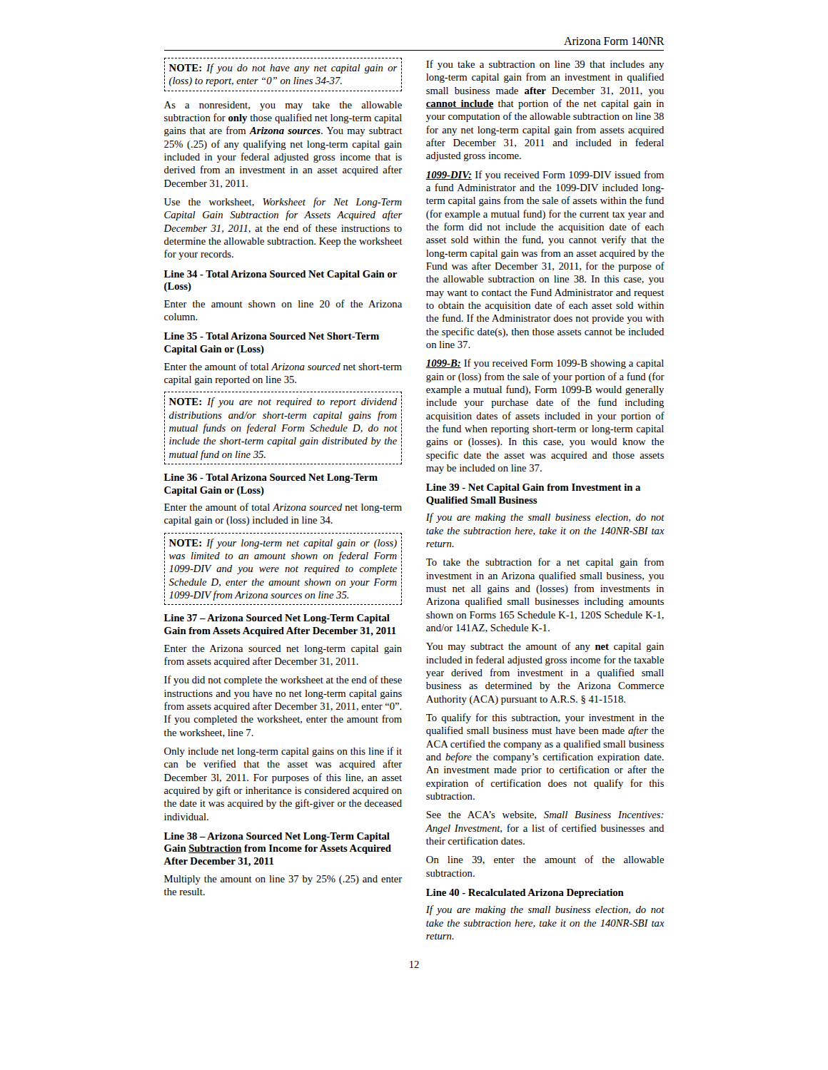Arizona Form 140NR
NOTE: If you do not have any net capital gain or (loss) to report, enter “0” on lines 34-37.
As a nonresident, you may take the allowable subtraction for only those qualified net long-term capital gains that are from Arizona sources. You may subtract 25% (.25) of any qualifying net long-term capital gain included in your federal adjusted gross income that is derived from an investment in an asset acquired after December 31, 2011.
Use the worksheet, Worksheet for Net Long-Term Capital Gain Subtraction for Assets Acquired after December 31, 2011, at the end of these instructions to determine the allowable subtraction. Keep the worksheet for your records.
Line 34 - Total Arizona Sourced Net Capital Gain or (Loss)
Enter the amount shown on line 20 of the Arizona column.
Line 35 - Total Arizona Sourced Net Short-Term Capital Gain or (Loss)
Enter the amount of total Arizona sourced net short-term capital gain reported on line 35.
NOTE: If you are not required to report dividend distributions and/or short-term capital gains from mutual funds on federal Form Schedule D, do not include the short-term capital gain distributed by the mutual fund on line 35.
Line 36 - Total Arizona Sourced Net Long-Term Capital Gain or (Loss)
Enter the amount of total Arizona sourced net long-term capital gain or (loss) included in line 34.
NOTE: If your long-term net capital gain or (loss) was limited to an amount shown on federal Form 1099-DIV and you were not required to complete Schedule D, enter the amount shown on your Form 1099-DIV from Arizona sources on line 35.
Line 37 – Arizona Sourced Net Long-Term Capital Gain from Assets Acquired After December 31, 2011
Enter the Arizona sourced net long-term capital gain from assets acquired after December 31, 2011.
If you did not complete the worksheet at the end of these instructions and you have no net long-term capital gains from assets acquired after December 31, 2011, enter “0”. If you completed the worksheet, enter the amount from the worksheet, line 7.
Only include net long-term capital gains on this line if it can be verified that the asset was acquired after December 3l, 2011. For purposes of this line, an asset acquired by gift or inheritance is considered acquired on the date it was acquired by the gift-giver or the deceased individual.
Line 38 – Arizona Sourced Net Long-Term Capital Gain Subtraction from Income for Assets Acquired After December 31, 2011
Multiply the amount on line 37 by 25% (.25) and enter the result.
If you take a subtraction on line 39 that includes any long-term capital gain from an investment in qualified small business made after December 31, 2011, you cannot include that portion of the net capital gain in your computation of the allowable subtraction on line 38 for any net long-term capital gain from assets acquired after December 31, 2011 and included in federal adjusted gross income.
1099-DIV: If you received Form 1099-DIV issued from a fund Administrator and the 1099-DIV included long-term capital gains from the sale of assets within the fund (for example a mutual fund) for the current tax year and the form did not include the acquisition date of each asset sold within the fund, you cannot verify that the long-term capital gain was from an asset acquired by the Fund was after December 31, 2011, for the purpose of the allowable subtraction on line 38. In this case, you may want to contact the Fund Administrator and request to obtain the acquisition date of each asset sold within the fund. If the Administrator does not provide you with the specific date(s), then those assets cannot be included on line 37.
1099-B: If you received Form 1099-B showing a capital gain or (loss) from the sale of your portion of a fund (for example a mutual fund), Form 1099-B would generally include your purchase date of the fund including acquisition dates of assets included in your portion of the fund when reporting short-term or long-term capital gains or (losses). In this case, you would know the specific date the asset was acquired and those assets may be included on line 37.
Line 39 - Net Capital Gain from Investment in a Qualified Small Business
If you are making the small business election, do not take the subtraction here, take it on the 140NR-SBI tax return.
To take the subtraction for a net capital gain from investment in an Arizona qualified small business, you must net all gains and (losses) from investments in Arizona qualified small businesses including amounts shown on Forms 165 Schedule K-1, 120S Schedule K-1, and/or 141AZ, Schedule K-1.
You may subtract the amount of any net capital gain included in federal adjusted gross income for the taxable year derived from investment in a qualified small business as determined by the Arizona Commerce Authority (ACA) pursuant to A.R.S. § 41-1518.
To qualify for this subtraction, your investment in the qualified small business must have been made after the ACA certified the company as a qualified small business and before the company’s certification expiration date. An investment made prior to certification or after the expiration of certification does not qualify for this subtraction.
See the ACA’s website, Small Business Incentives: Angel Investment, for a list of certified businesses and their certification dates.
On line 39, enter the amount of the allowable subtraction.
Line 40 - Recalculated Arizona Depreciation
If you are making the small business election, do not take the subtraction here, take it on the 140NR-SBI tax return.
12